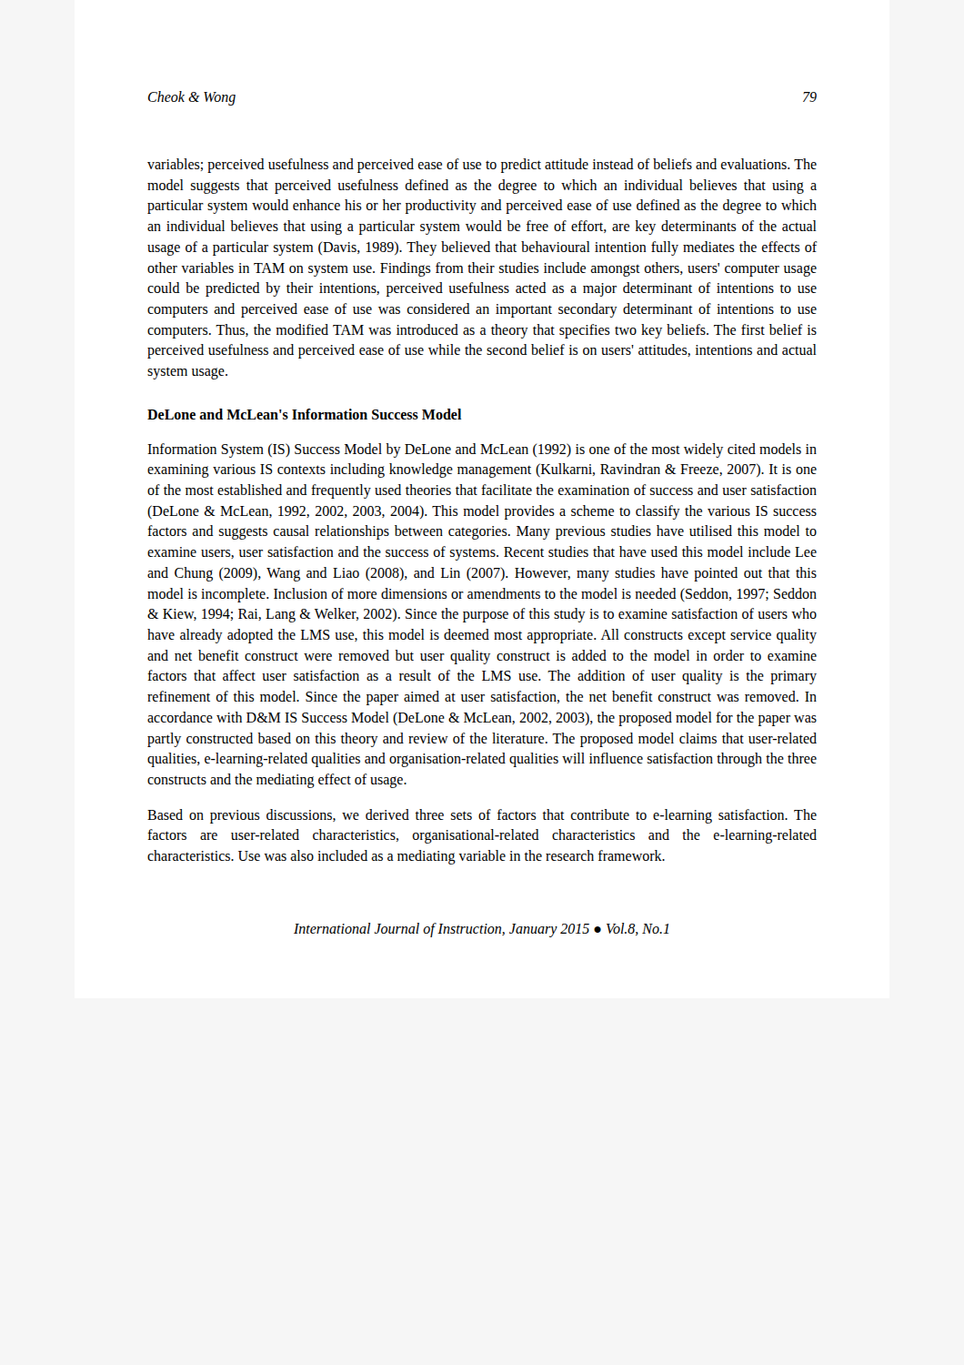Cheok & Wong 79
variables; perceived usefulness and perceived ease of use to predict attitude instead of beliefs and evaluations. The model suggests that perceived usefulness defined as the degree to which an individual believes that using a particular system would enhance his or her productivity and perceived ease of use defined as the degree to which an individual believes that using a particular system would be free of effort, are key determinants of the actual usage of a particular system (Davis, 1989). They believed that behavioural intention fully mediates the effects of other variables in TAM on system use. Findings from their studies include amongst others, users' computer usage could be predicted by their intentions, perceived usefulness acted as a major determinant of intentions to use computers and perceived ease of use was considered an important secondary determinant of intentions to use computers. Thus, the modified TAM was introduced as a theory that specifies two key beliefs. The first belief is perceived usefulness and perceived ease of use while the second belief is on users' attitudes, intentions and actual system usage.
DeLone and McLean's Information Success Model
Information System (IS) Success Model by DeLone and McLean (1992) is one of the most widely cited models in examining various IS contexts including knowledge management (Kulkarni, Ravindran & Freeze, 2007). It is one of the most established and frequently used theories that facilitate the examination of success and user satisfaction (DeLone & McLean, 1992, 2002, 2003, 2004). This model provides a scheme to classify the various IS success factors and suggests causal relationships between categories. Many previous studies have utilised this model to examine users, user satisfaction and the success of systems. Recent studies that have used this model include Lee and Chung (2009), Wang and Liao (2008), and Lin (2007). However, many studies have pointed out that this model is incomplete. Inclusion of more dimensions or amendments to the model is needed (Seddon, 1997; Seddon & Kiew, 1994; Rai, Lang & Welker, 2002). Since the purpose of this study is to examine satisfaction of users who have already adopted the LMS use, this model is deemed most appropriate. All constructs except service quality and net benefit construct were removed but user quality construct is added to the model in order to examine factors that affect user satisfaction as a result of the LMS use. The addition of user quality is the primary refinement of this model. Since the paper aimed at user satisfaction, the net benefit construct was removed. In accordance with D&M IS Success Model (DeLone & McLean, 2002, 2003), the proposed model for the paper was partly constructed based on this theory and review of the literature. The proposed model claims that user-related qualities, e-learning-related qualities and organisation-related qualities will influence satisfaction through the three constructs and the mediating effect of usage.
Based on previous discussions, we derived three sets of factors that contribute to e-learning satisfaction. The factors are user-related characteristics, organisational-related characteristics and the e-learning-related characteristics. Use was also included as a mediating variable in the research framework.
International Journal of Instruction, January 2015 ● Vol.8, No.1